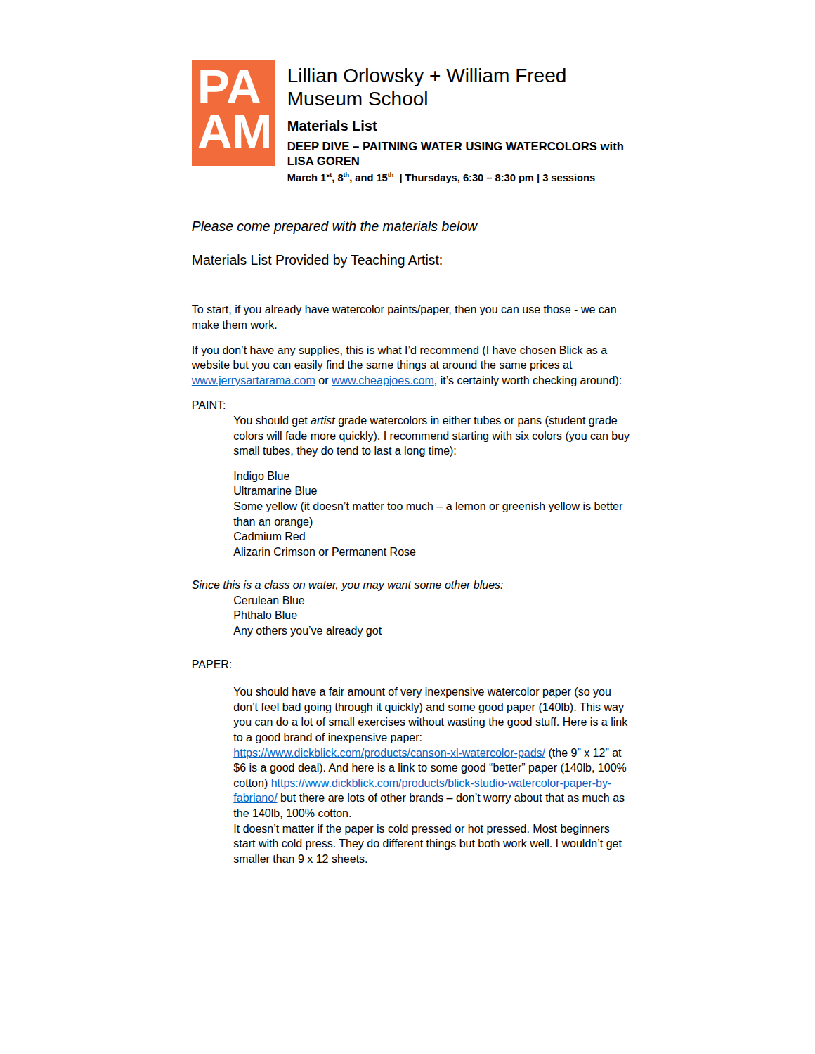PA AM
Lillian Orlowsky + William Freed
Museum School
Materials List
DEEP DIVE – PAITNING WATER USING WATERCOLORS with LISA GOREN
March 1st, 8th, and 15th | Thursdays, 6:30 – 8:30 pm | 3 sessions
Please come prepared with the materials below
Materials List Provided by Teaching Artist:
To start, if you already have watercolor paints/paper, then you can use those - we can make them work.
If you don’t have any supplies, this is what I’d recommend (I have chosen Blick as a website but you can easily find the same things at around the same prices at www.jerrysartarama.com or www.cheapjoes.com, it’s certainly worth checking around):
PAINT:
You should get artist grade watercolors in either tubes or pans (student grade colors will fade more quickly). I recommend starting with six colors (you can buy small tubes, they do tend to last a long time):
Indigo Blue
Ultramarine Blue
Some yellow (it doesn’t matter too much – a lemon or greenish yellow is better than an orange)
Cadmium Red
Alizarin Crimson or Permanent Rose
Since this is a class on water, you may want some other blues:
Cerulean Blue
Phthalo Blue
Any others you’ve already got
PAPER:
You should have a fair amount of very inexpensive watercolor paper (so you don’t feel bad going through it quickly) and some good paper (140lb). This way you can do a lot of small exercises without wasting the good stuff. Here is a link to a good brand of inexpensive paper: https://www.dickblick.com/products/canson-xl-watercolor-pads/ (the 9” x 12” at $6 is a good deal). And here is a link to some good “better” paper (140lb, 100% cotton) https://www.dickblick.com/products/blick-studio-watercolor-paper-by-fabriano/ but there are lots of other brands – don’t worry about that as much as the 140lb, 100% cotton.
It doesn’t matter if the paper is cold pressed or hot pressed. Most beginners start with cold press. They do different things but both work well. I wouldn’t get smaller than 9 x 12 sheets.